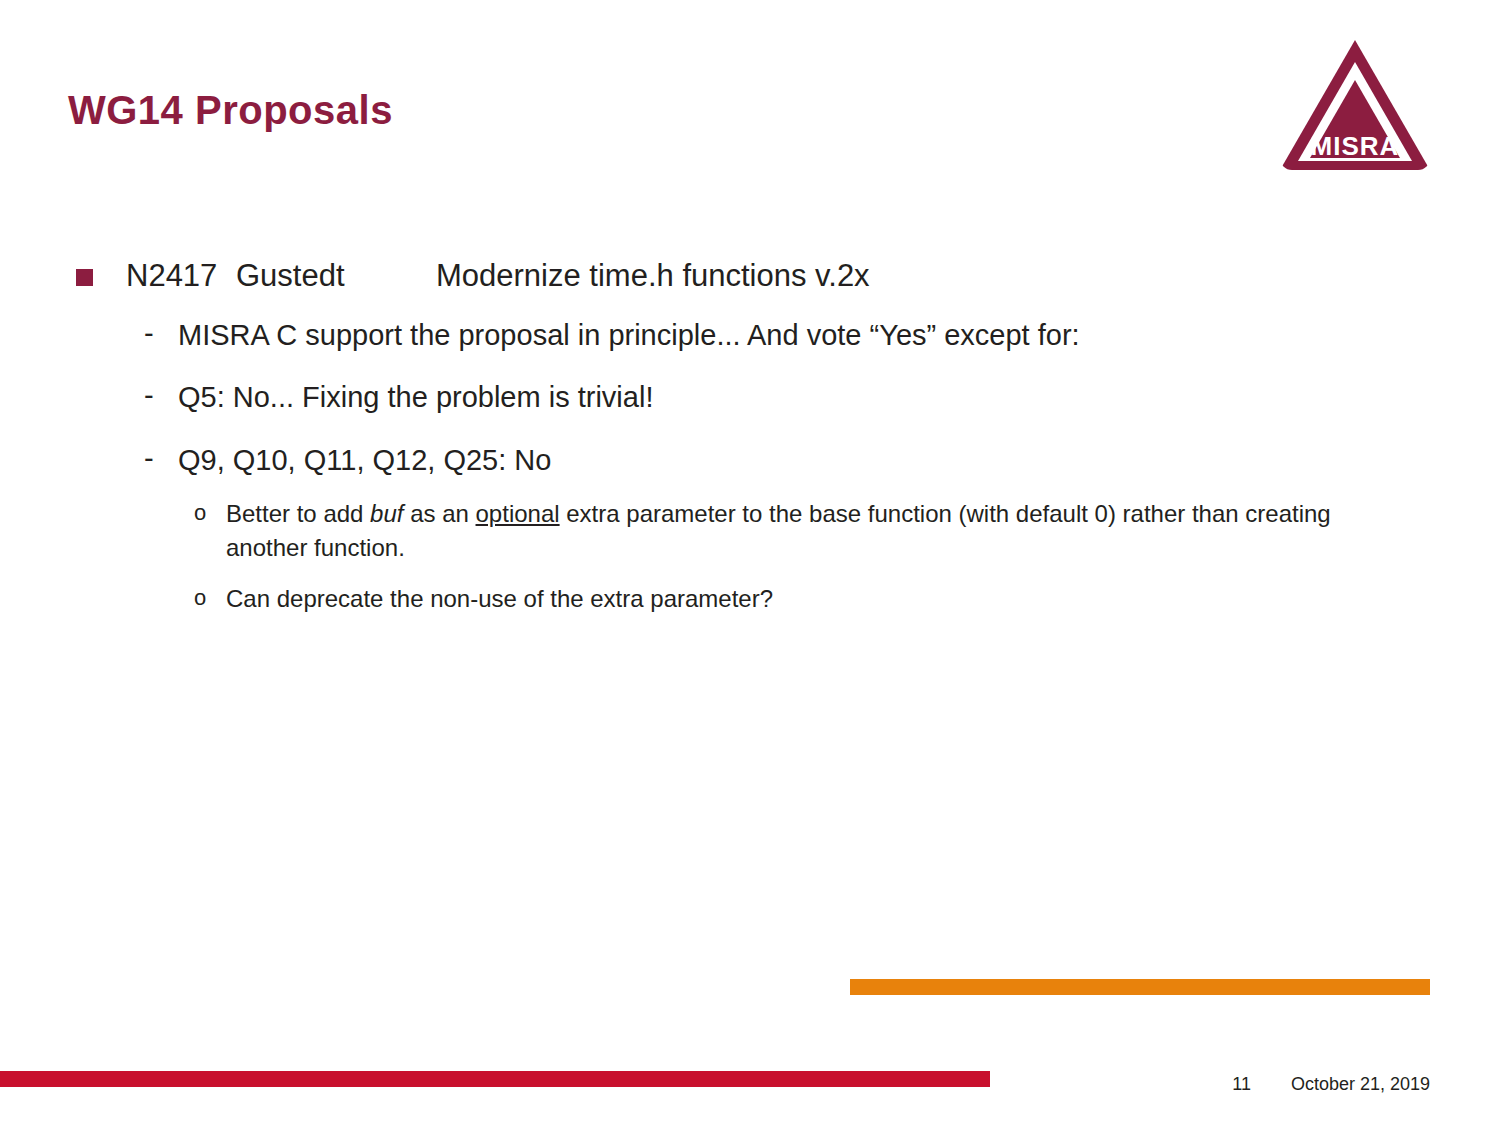WG14 Proposals
MISRA
N2417 Gustedt Modernize time.h functions v.2x
MISRA C support the proposal in principle... And vote “Yes” except for:
Q5: No... Fixing the problem is trivial!
Q9, Q10, Q11, Q12, Q25: No
Better to add buf as an optional extra parameter to the base function (with default 0) rather than creating another function.
Can deprecate the non-use of the extra parameter?
11 October 21, 2019